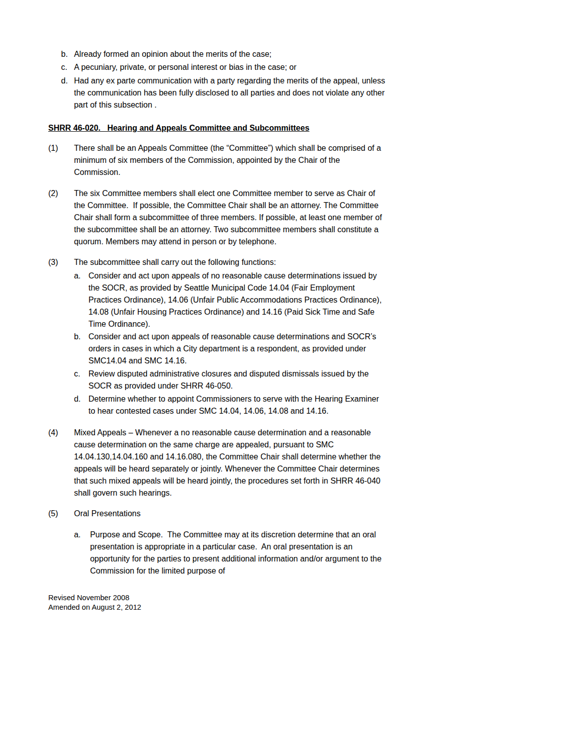b.
Already formed an opinion about the merits of the case;
c.
A pecuniary, private, or personal interest or bias in the case; or
d.
Had any ex parte communication with a party regarding the merits of the appeal, unless the communication has been fully disclosed to all parties and does not violate any other part of this subsection .
SHRR 46-020. Hearing and Appeals Committee and Subcommittees
(1)
There shall be an Appeals Committee (the “Committee”) which shall be comprised of a minimum of six members of the Commission, appointed by the Chair of the Commission.
(2)
The six Committee members shall elect one Committee member to serve as Chair of the Committee. If possible, the Committee Chair shall be an attorney. The Committee Chair shall form a subcommittee of three members. If possible, at least one member of the subcommittee shall be an attorney. Two subcommittee members shall constitute a quorum. Members may attend in person or by telephone.
(3)
The subcommittee shall carry out the following functions:
a.
Consider and act upon appeals of no reasonable cause determinations issued by the SOCR, as provided by Seattle Municipal Code 14.04 (Fair Employment Practices Ordinance), 14.06 (Unfair Public Accommodations Practices Ordinance), 14.08 (Unfair Housing Practices Ordinance) and 14.16 (Paid Sick Time and Safe Time Ordinance).
b.
Consider and act upon appeals of reasonable cause determinations and SOCR’s orders in cases in which a City department is a respondent, as provided under SMC14.04 and SMC 14.16.
c.
Review disputed administrative closures and disputed dismissals issued by the SOCR as provided under SHRR 46-050.
d.
Determine whether to appoint Commissioners to serve with the Hearing Examiner to hear contested cases under SMC 14.04, 14.06, 14.08 and 14.16.
(4)
Mixed Appeals – Whenever a no reasonable cause determination and a reasonable cause determination on the same charge are appealed, pursuant to SMC 14.04.130,14.04.160 and 14.16.080, the Committee Chair shall determine whether the appeals will be heard separately or jointly. Whenever the Committee Chair determines that such mixed appeals will be heard jointly, the procedures set forth in SHRR 46-040 shall govern such hearings.
(5)
Oral Presentations
a.
Purpose and Scope. The Committee may at its discretion determine that an oral presentation is appropriate in a particular case. An oral presentation is an opportunity for the parties to present additional information and/or argument to the Commission for the limited purpose of
Revised November 2008
Amended on August 2, 2012